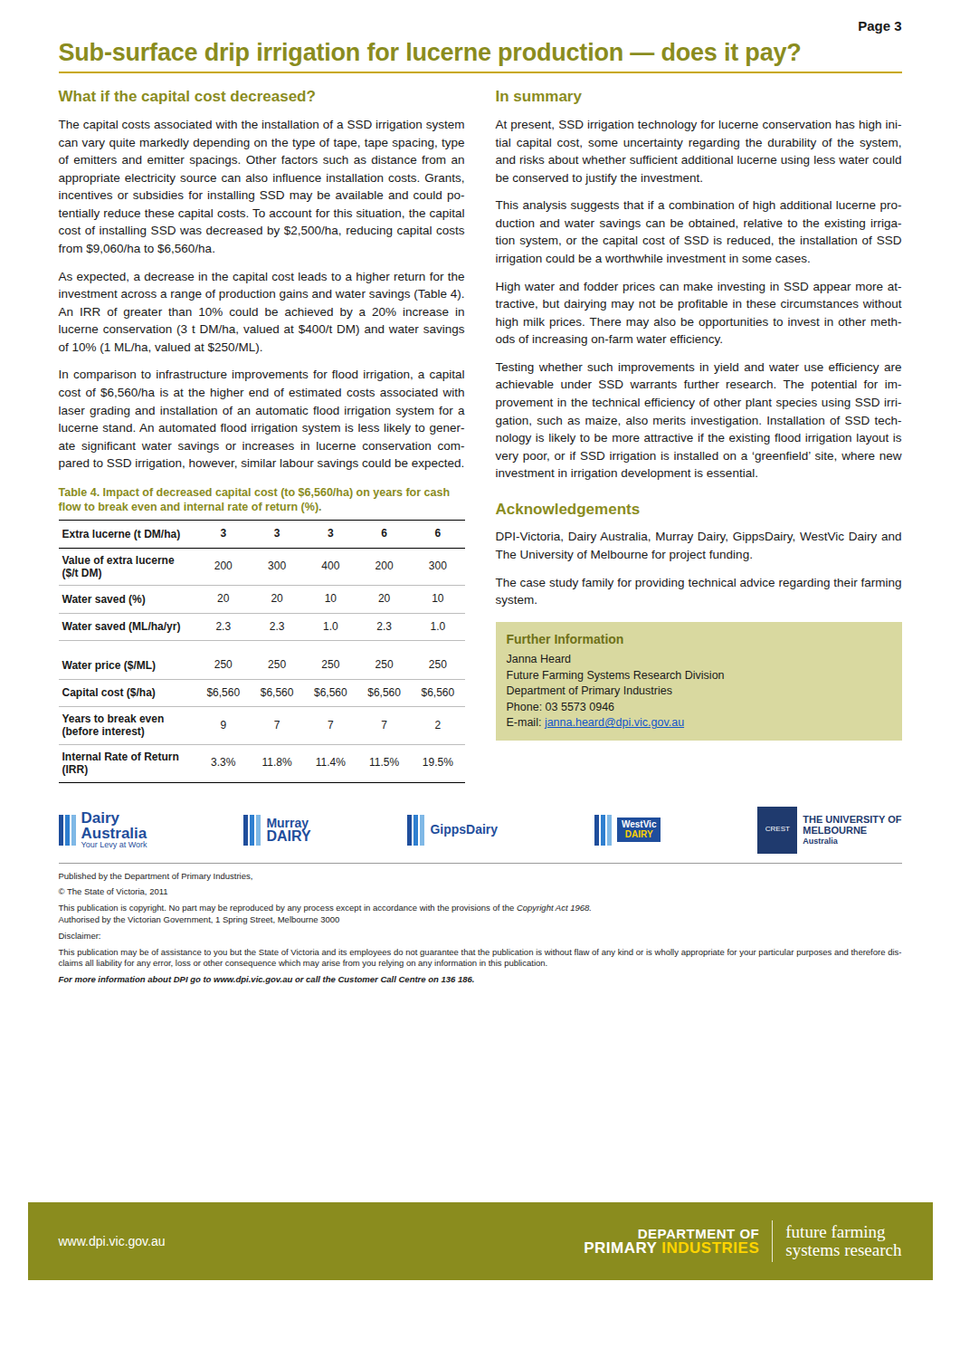Page 3
Sub-surface drip irrigation for lucerne production — does it pay?
What if the capital cost decreased?
The capital costs associated with the installation of a SSD irrigation system can vary quite markedly depending on the type of tape, tape spacing, type of emitters and emitter spacings. Other factors such as distance from an appropriate electricity source can also influence installation costs. Grants, incentives or subsidies for installing SSD may be available and could potentially reduce these capital costs. To account for this situation, the capital cost of installing SSD was decreased by $2,500/ha, reducing capital costs from $9,060/ha to $6,560/ha.
As expected, a decrease in the capital cost leads to a higher return for the investment across a range of production gains and water savings (Table 4). An IRR of greater than 10% could be achieved by a 20% increase in lucerne conservation (3 t DM/ha, valued at $400/t DM) and water savings of 10% (1 ML/ha, valued at $250/ML).
In comparison to infrastructure improvements for flood irrigation, a capital cost of $6,560/ha is at the higher end of estimated costs associated with laser grading and installation of an automatic flood irrigation system for a lucerne stand. An automated flood irrigation system is less likely to generate significant water savings or increases in lucerne conservation compared to SSD irrigation, however, similar labour savings could be expected.
Table 4. Impact of decreased capital cost (to $6,560/ha) on years for cash flow to break even and internal rate of return (%).
| Extra lucerne (t DM/ha) | 3 | 3 | 3 | 6 | 6 |
| --- | --- | --- | --- | --- | --- |
| Value of extra lucerne ($/t DM) | 200 | 300 | 400 | 200 | 300 |
| Water saved (%) | 20 | 20 | 10 | 20 | 10 |
| Water saved (ML/ha/yr) | 2.3 | 2.3 | 1.0 | 2.3 | 1.0 |
| Water price ($/ML) | 250 | 250 | 250 | 250 | 250 |
| Capital cost ($/ha) | $6,560 | $6,560 | $6,560 | $6,560 | $6,560 |
| Years to break even (before interest) | 9 | 7 | 7 | 7 | 2 |
| Internal Rate of Return (IRR) | 3.3% | 11.8% | 11.4% | 11.5% | 19.5% |
In summary
At present, SSD irrigation technology for lucerne conservation has high initial capital cost, some uncertainty regarding the durability of the system, and risks about whether sufficient additional lucerne using less water could be conserved to justify the investment.
This analysis suggests that if a combination of high additional lucerne production and water savings can be obtained, relative to the existing irrigation system, or the capital cost of SSD is reduced, the installation of SSD irrigation could be a worthwhile investment in some cases.
High water and fodder prices can make investing in SSD appear more attractive, but dairying may not be profitable in these circumstances without high milk prices. There may also be opportunities to invest in other methods of increasing on-farm water efficiency.
Testing whether such improvements in yield and water use efficiency are achievable under SSD warrants further research. The potential for improvement in the technical efficiency of other plant species using SSD irrigation, such as maize, also merits investigation. Installation of SSD technology is likely to be more attractive if the existing flood irrigation layout is very poor, or if SSD irrigation is installed on a ‘greenfield’ site, where new investment in irrigation development is essential.
Acknowledgements
DPI-Victoria, Dairy Australia, Murray Dairy, GippsDairy, WestVic Dairy and The University of Melbourne for project funding.
The case study family for providing technical advice regarding their farming system.
Further Information
Janna Heard
Future Farming Systems Research Division
Department of Primary Industries
Phone: 03 5573 0946
E-mail: janna.heard@dpi.vic.gov.au
Dairy
Australia
Your Levy at Work
Murray
DAIRY
GippsDairy
WestVic
DAIRY
CREST
THE UNIVERSITY OF
MELBOURNE
Australia
Published by the Department of Primary Industries,
© The State of Victoria, 2011
This publication is copyright. No part may be reproduced by any process except in accordance with the provisions of the Copyright Act 1968.
Authorised by the Victorian Government, 1 Spring Street, Melbourne 3000
Disclaimer:
This publication may be of assistance to you but the State of Victoria and its employees do not guarantee that the publication is without flaw of any kind or is wholly appropriate for your particular purposes and therefore disclaims all liability for any error, loss or other consequence which may arise from you relying on any information in this publication.
For more information about DPI go to www.dpi.vic.gov.au or call the Customer Call Centre on 136 186.
www.dpi.vic.gov.au
DEPARTMENT OF
PRIMARY INDUSTRIES
future farming
systems research